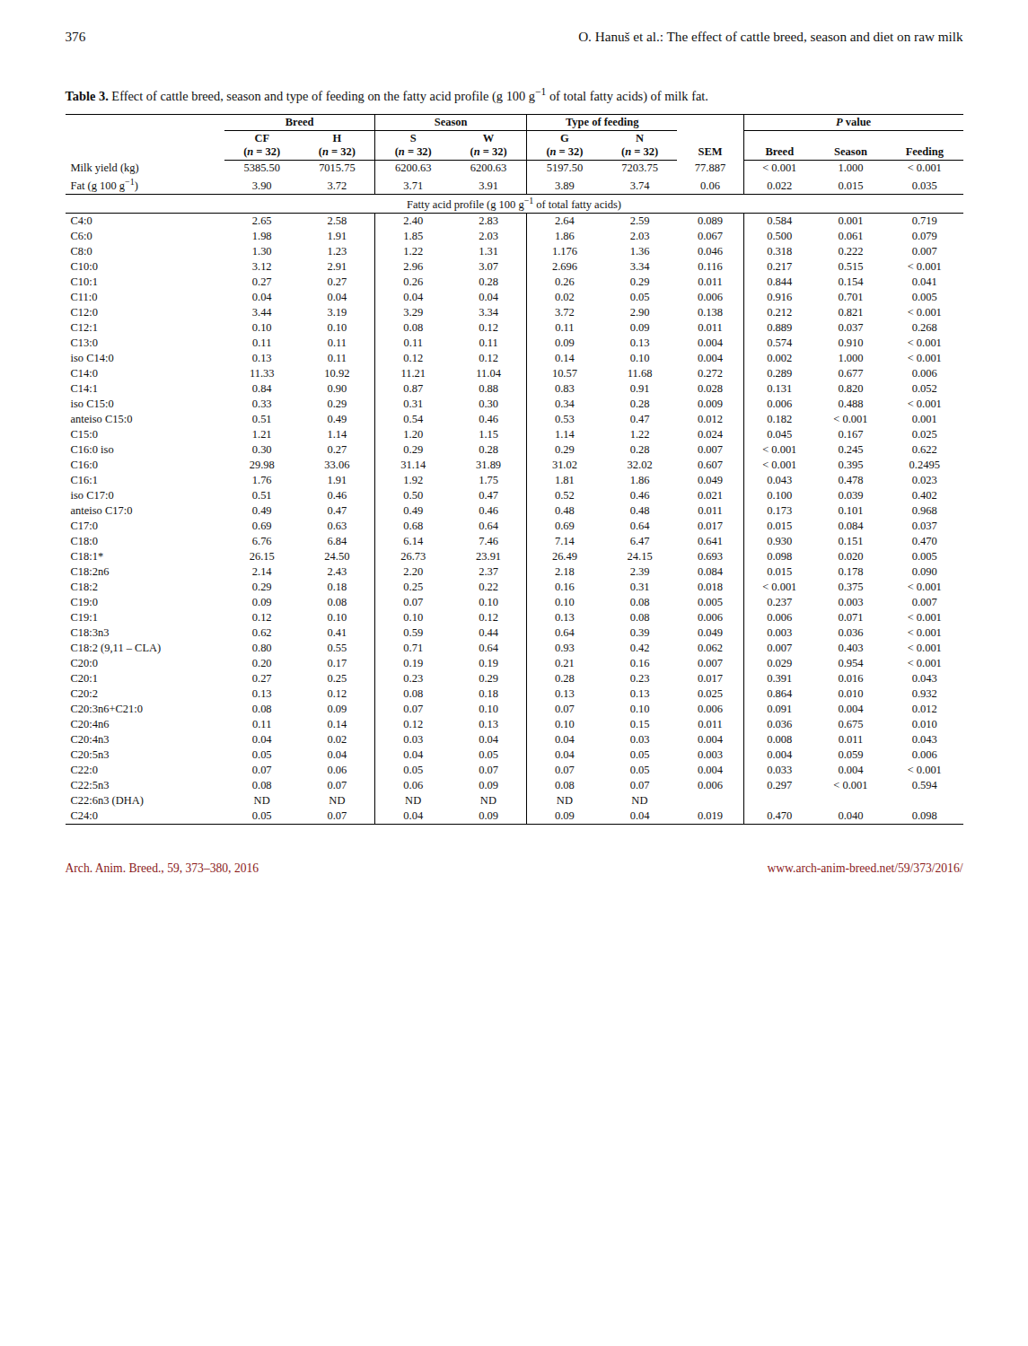376
O. Hanuš et al.: The effect of cattle breed, season and diet on raw milk
Table 3. Effect of cattle breed, season and type of feeding on the fatty acid profile (g 100 g−1 of total fatty acids) of milk fat.
| | Breed | Season | Type of feeding | SEM | P value |
| --- | --- | --- | --- | --- | --- |
| CF ( n = 32) | H ( n = 32) | S ( n = 32) | W ( n = 32) | G ( n = 32) | N ( n = 32) | Breed | Season | Feeding |
| Milk yield (kg) | 5385.50 | 7015.75 | 6200.63 | 6200.63 | 5197.50 | 7203.75 | 77.887 | < 0.001 | 1.000 | < 0.001 |
| Fat (g 100 g −1 ) | 3.90 | 3.72 | 3.71 | 3.91 | 3.89 | 3.74 | 0.06 | 0.022 | 0.015 | 0.035 |
| Fatty acid profile (g 100 g −1 of total fatty acids) |
| C4:0 | 2.65 | 2.58 | 2.40 | 2.83 | 2.64 | 2.59 | 0.089 | 0.584 | 0.001 | 0.719 |
| C6:0 | 1.98 | 1.91 | 1.85 | 2.03 | 1.86 | 2.03 | 0.067 | 0.500 | 0.061 | 0.079 |
| C8:0 | 1.30 | 1.23 | 1.22 | 1.31 | 1.176 | 1.36 | 0.046 | 0.318 | 0.222 | 0.007 |
| C10:0 | 3.12 | 2.91 | 2.96 | 3.07 | 2.696 | 3.34 | 0.116 | 0.217 | 0.515 | < 0.001 |
| C10:1 | 0.27 | 0.27 | 0.26 | 0.28 | 0.26 | 0.29 | 0.011 | 0.844 | 0.154 | 0.041 |
| C11:0 | 0.04 | 0.04 | 0.04 | 0.04 | 0.02 | 0.05 | 0.006 | 0.916 | 0.701 | 0.005 |
| C12:0 | 3.44 | 3.19 | 3.29 | 3.34 | 3.72 | 2.90 | 0.138 | 0.212 | 0.821 | < 0.001 |
| C12:1 | 0.10 | 0.10 | 0.08 | 0.12 | 0.11 | 0.09 | 0.011 | 0.889 | 0.037 | 0.268 |
| C13:0 | 0.11 | 0.11 | 0.11 | 0.11 | 0.09 | 0.13 | 0.004 | 0.574 | 0.910 | < 0.001 |
| iso C14:0 | 0.13 | 0.11 | 0.12 | 0.12 | 0.14 | 0.10 | 0.004 | 0.002 | 1.000 | < 0.001 |
| C14:0 | 11.33 | 10.92 | 11.21 | 11.04 | 10.57 | 11.68 | 0.272 | 0.289 | 0.677 | 0.006 |
| C14:1 | 0.84 | 0.90 | 0.87 | 0.88 | 0.83 | 0.91 | 0.028 | 0.131 | 0.820 | 0.052 |
| iso C15:0 | 0.33 | 0.29 | 0.31 | 0.30 | 0.34 | 0.28 | 0.009 | 0.006 | 0.488 | < 0.001 |
| anteiso C15:0 | 0.51 | 0.49 | 0.54 | 0.46 | 0.53 | 0.47 | 0.012 | 0.182 | < 0.001 | 0.001 |
| C15:0 | 1.21 | 1.14 | 1.20 | 1.15 | 1.14 | 1.22 | 0.024 | 0.045 | 0.167 | 0.025 |
| C16:0 iso | 0.30 | 0.27 | 0.29 | 0.28 | 0.29 | 0.28 | 0.007 | < 0.001 | 0.245 | 0.622 |
| C16:0 | 29.98 | 33.06 | 31.14 | 31.89 | 31.02 | 32.02 | 0.607 | < 0.001 | 0.395 | 0.2495 |
| C16:1 | 1.76 | 1.91 | 1.92 | 1.75 | 1.81 | 1.86 | 0.049 | 0.043 | 0.478 | 0.023 |
| iso C17:0 | 0.51 | 0.46 | 0.50 | 0.47 | 0.52 | 0.46 | 0.021 | 0.100 | 0.039 | 0.402 |
| anteiso C17:0 | 0.49 | 0.47 | 0.49 | 0.46 | 0.48 | 0.48 | 0.011 | 0.173 | 0.101 | 0.968 |
| C17:0 | 0.69 | 0.63 | 0.68 | 0.64 | 0.69 | 0.64 | 0.017 | 0.015 | 0.084 | 0.037 |
| C18:0 | 6.76 | 6.84 | 6.14 | 7.46 | 7.14 | 6.47 | 0.641 | 0.930 | 0.151 | 0.470 |
| C18:1* | 26.15 | 24.50 | 26.73 | 23.91 | 26.49 | 24.15 | 0.693 | 0.098 | 0.020 | 0.005 |
| C18:2n6 | 2.14 | 2.43 | 2.20 | 2.37 | 2.18 | 2.39 | 0.084 | 0.015 | 0.178 | 0.090 |
| C18:2 | 0.29 | 0.18 | 0.25 | 0.22 | 0.16 | 0.31 | 0.018 | < 0.001 | 0.375 | < 0.001 |
| C19:0 | 0.09 | 0.08 | 0.07 | 0.10 | 0.10 | 0.08 | 0.005 | 0.237 | 0.003 | 0.007 |
| C19:1 | 0.12 | 0.10 | 0.10 | 0.12 | 0.13 | 0.08 | 0.006 | 0.006 | 0.071 | < 0.001 |
| C18:3n3 | 0.62 | 0.41 | 0.59 | 0.44 | 0.64 | 0.39 | 0.049 | 0.003 | 0.036 | < 0.001 |
| C18:2 (9,11 – CLA) | 0.80 | 0.55 | 0.71 | 0.64 | 0.93 | 0.42 | 0.062 | 0.007 | 0.403 | < 0.001 |
| C20:0 | 0.20 | 0.17 | 0.19 | 0.19 | 0.21 | 0.16 | 0.007 | 0.029 | 0.954 | < 0.001 |
| C20:1 | 0.27 | 0.25 | 0.23 | 0.29 | 0.28 | 0.23 | 0.017 | 0.391 | 0.016 | 0.043 |
| C20:2 | 0.13 | 0.12 | 0.08 | 0.18 | 0.13 | 0.13 | 0.025 | 0.864 | 0.010 | 0.932 |
| C20:3n6+C21:0 | 0.08 | 0.09 | 0.07 | 0.10 | 0.07 | 0.10 | 0.006 | 0.091 | 0.004 | 0.012 |
| C20:4n6 | 0.11 | 0.14 | 0.12 | 0.13 | 0.10 | 0.15 | 0.011 | 0.036 | 0.675 | 0.010 |
| C20:4n3 | 0.04 | 0.02 | 0.03 | 0.04 | 0.04 | 0.03 | 0.004 | 0.008 | 0.011 | 0.043 |
| C20:5n3 | 0.05 | 0.04 | 0.04 | 0.05 | 0.04 | 0.05 | 0.003 | 0.004 | 0.059 | 0.006 |
| C22:0 | 0.07 | 0.06 | 0.05 | 0.07 | 0.07 | 0.05 | 0.004 | 0.033 | 0.004 | < 0.001 |
| C22:5n3 | 0.08 | 0.07 | 0.06 | 0.09 | 0.08 | 0.07 | 0.006 | 0.297 | < 0.001 | 0.594 |
| C22:6n3 (DHA) | ND | ND | ND | ND | ND | ND | | | | |
| C24:0 | 0.05 | 0.07 | 0.04 | 0.09 | 0.09 | 0.04 | 0.019 | 0.470 | 0.040 | 0.098 |
Arch. Anim. Breed., 59, 373–380, 2016
www.arch-anim-breed.net/59/373/2016/